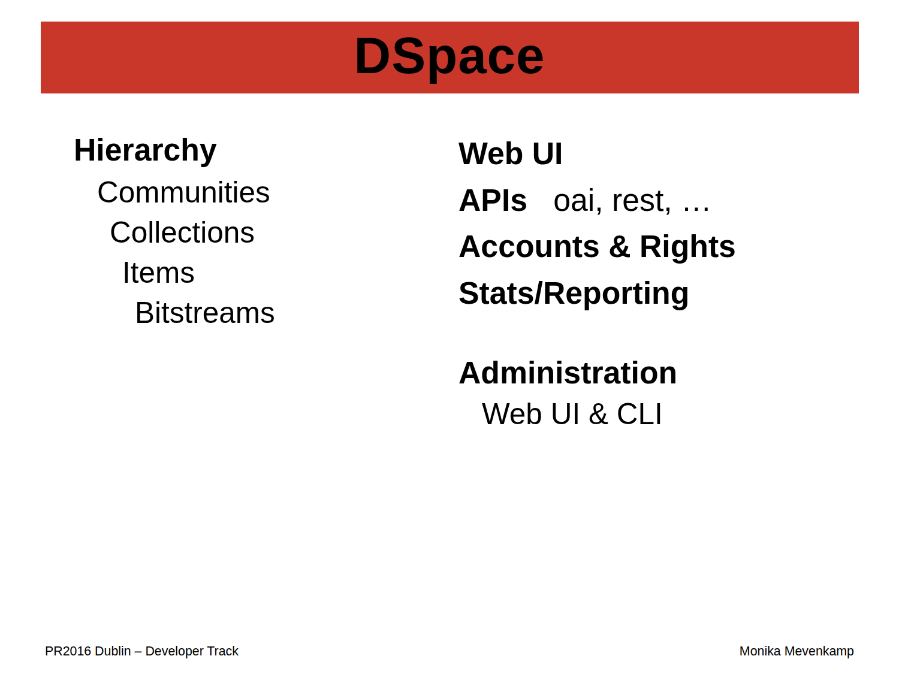DSpace
Hierarchy
Communities
Collections
Items
Bitstreams
Web UI
APIs oai, rest, …
Accounts & Rights
Stats/Reporting
Administration
Web UI & CLI
PR2016 Dublin – Developer Track Monika Mevenkamp